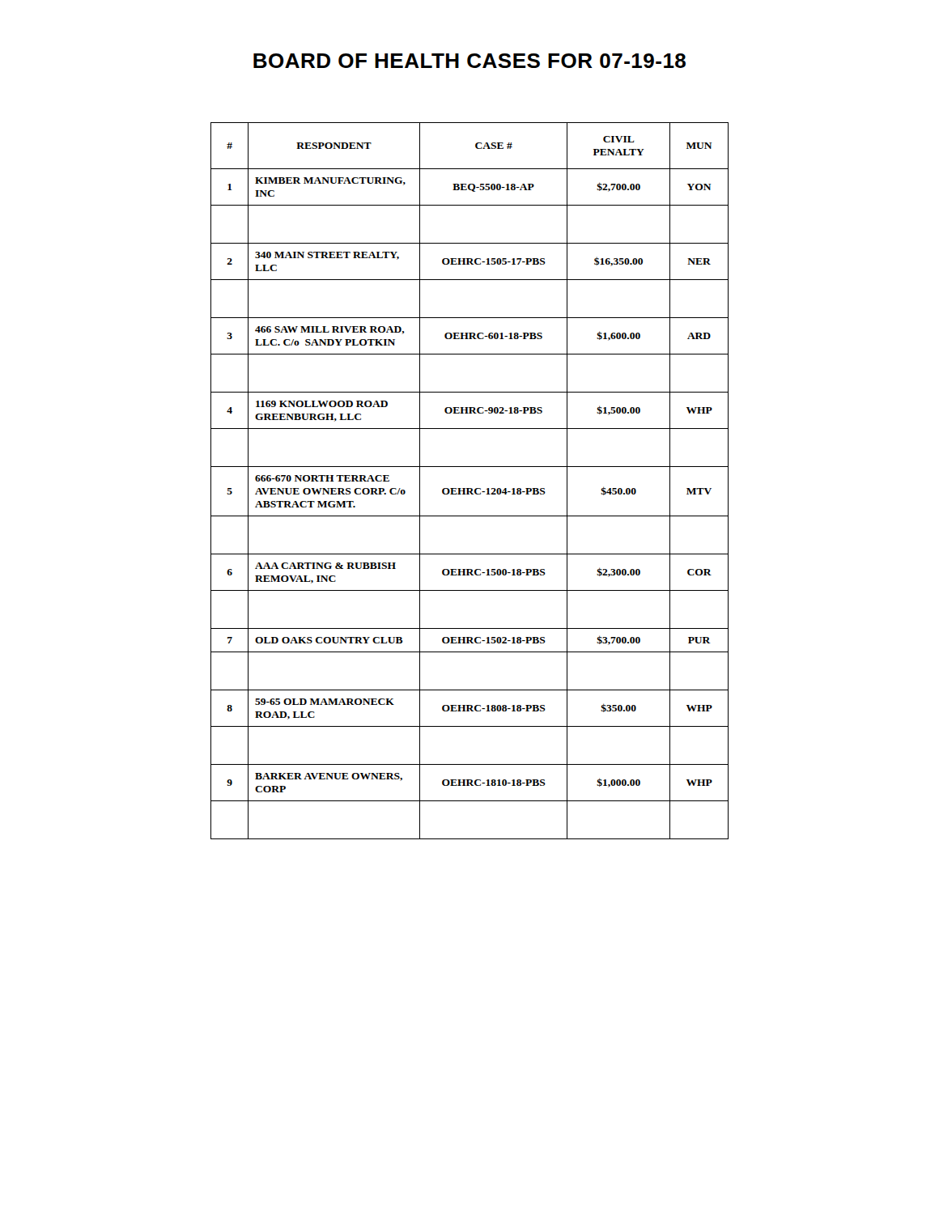BOARD OF HEALTH CASES FOR 07-19-18
| # | RESPONDENT | CASE # | CIVIL PENALTY | MUN |
| --- | --- | --- | --- | --- |
| 1 | KIMBER MANUFACTURING, INC | BEQ-5500-18-AP | $2,700.00 | YON |
| 2 | 340 MAIN STREET REALTY, LLC | OEHRC-1505-17-PBS | $16,350.00 | NER |
| 3 | 466 SAW MILL RIVER ROAD, LLC. C/o SANDY PLOTKIN | OEHRC-601-18-PBS | $1,600.00 | ARD |
| 4 | 1169 KNOLLWOOD ROAD GREENBURGH, LLC | OEHRC-902-18-PBS | $1,500.00 | WHP |
| 5 | 666-670 NORTH TERRACE AVENUE OWNERS CORP. C/o ABSTRACT MGMT. | OEHRC-1204-18-PBS | $450.00 | MTV |
| 6 | AAA CARTING & RUBBISH REMOVAL, INC | OEHRC-1500-18-PBS | $2,300.00 | COR |
| 7 | OLD OAKS COUNTRY CLUB | OEHRC-1502-18-PBS | $3,700.00 | PUR |
| 8 | 59-65 OLD MAMARONECK ROAD, LLC | OEHRC-1808-18-PBS | $350.00 | WHP |
| 9 | BARKER AVENUE OWNERS, CORP | OEHRC-1810-18-PBS | $1,000.00 | WHP |